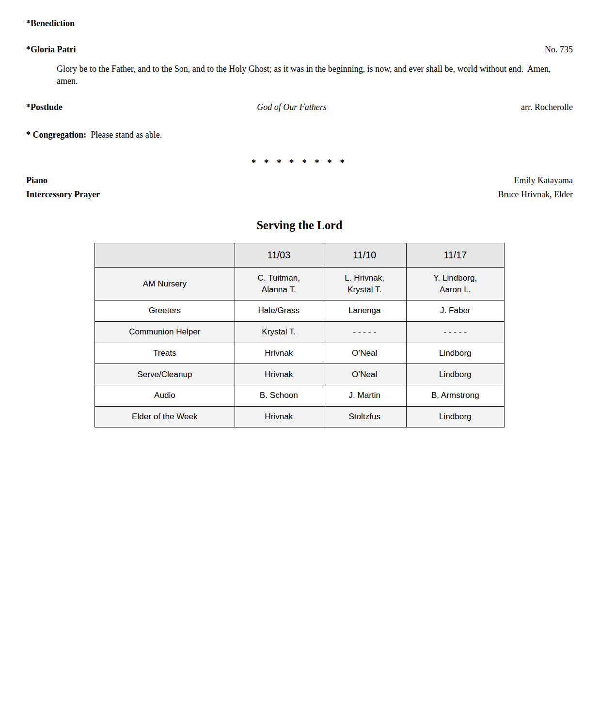*Benediction
*Gloria Patri No. 735
Glory be to the Father, and to the Son, and to the Holy Ghost; as it was in the beginning, is now, and ever shall be, world without end. Amen, amen.
*Postlude God of Our Fathers arr. Rocherolle
* Congregation: Please stand as able.
* * * * * * * *
Piano Emily Katayama
Intercessory Prayer Bruce Hrivnak, Elder
Serving the Lord
| | 11/03 | 11/10 | 11/17 |
| --- | --- | --- | --- |
| AM Nursery | C. Tuitman, Alanna T. | L. Hrivnak, Krystal T. | Y. Lindborg, Aaron L. |
| Greeters | Hale/Grass | Lanenga | J. Faber |
| Communion Helper | Krystal T. | - - - - - | - - - - - |
| Treats | Hrivnak | O’Neal | Lindborg |
| Serve/Cleanup | Hrivnak | O’Neal | Lindborg |
| Audio | B. Schoon | J. Martin | B. Armstrong |
| Elder of the Week | Hrivnak | Stoltzfus | Lindborg |